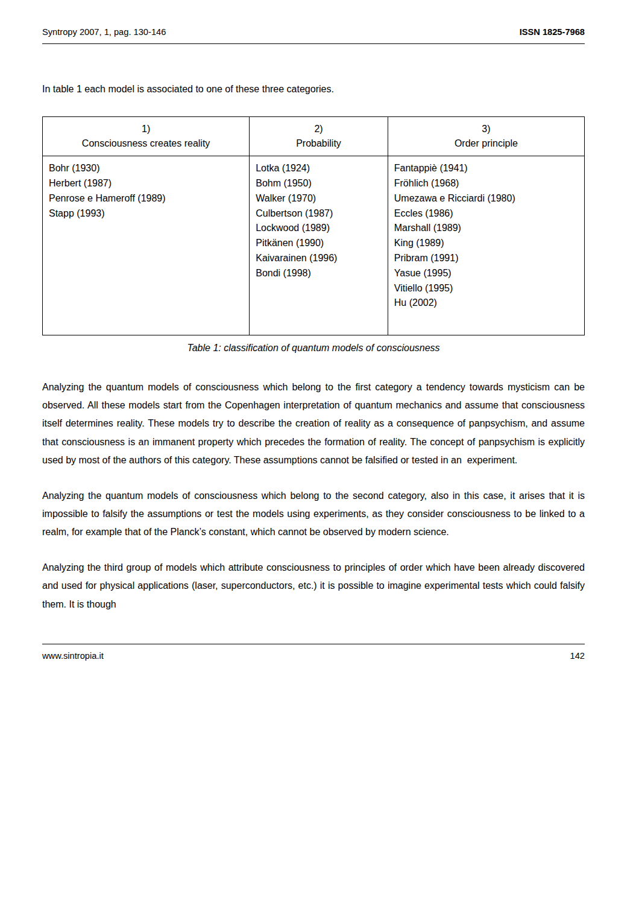Syntropy 2007, 1, pag. 130-146 ISSN 1825-7968
In table 1 each model is associated to one of these three categories.
| 1) Consciousness creates reality | 2) Probability | 3) Order principle |
| --- | --- | --- |
| Bohr (1930) Herbert (1987) Penrose e Hameroff (1989) Stapp (1993) | Lotka (1924) Bohm (1950) Walker (1970) Culbertson (1987) Lockwood (1989) Pitkänen (1990) Kaivarainen (1996) Bondi (1998) | Fantappiè (1941) Fröhlich (1968) Umezawa e Ricciardi (1980) Eccles (1986) Marshall (1989) King (1989) Pribram (1991) Yasue (1995) Vitiello (1995) Hu (2002) |
Table 1: classification of quantum models of consciousness
Analyzing the quantum models of consciousness which belong to the first category a tendency towards mysticism can be observed. All these models start from the Copenhagen interpretation of quantum mechanics and assume that consciousness itself determines reality. These models try to describe the creation of reality as a consequence of panpsychism, and assume that consciousness is an immanent property which precedes the formation of reality. The concept of panpsychism is explicitly used by most of the authors of this category. These assumptions cannot be falsified or tested in an experiment.
Analyzing the quantum models of consciousness which belong to the second category, also in this case, it arises that it is impossible to falsify the assumptions or test the models using experiments, as they consider consciousness to be linked to a realm, for example that of the Planck’s constant, which cannot be observed by modern science.
Analyzing the third group of models which attribute consciousness to principles of order which have been already discovered and used for physical applications (laser, superconductors, etc.) it is possible to imagine experimental tests which could falsify them. It is though
www.sintropia.it 142